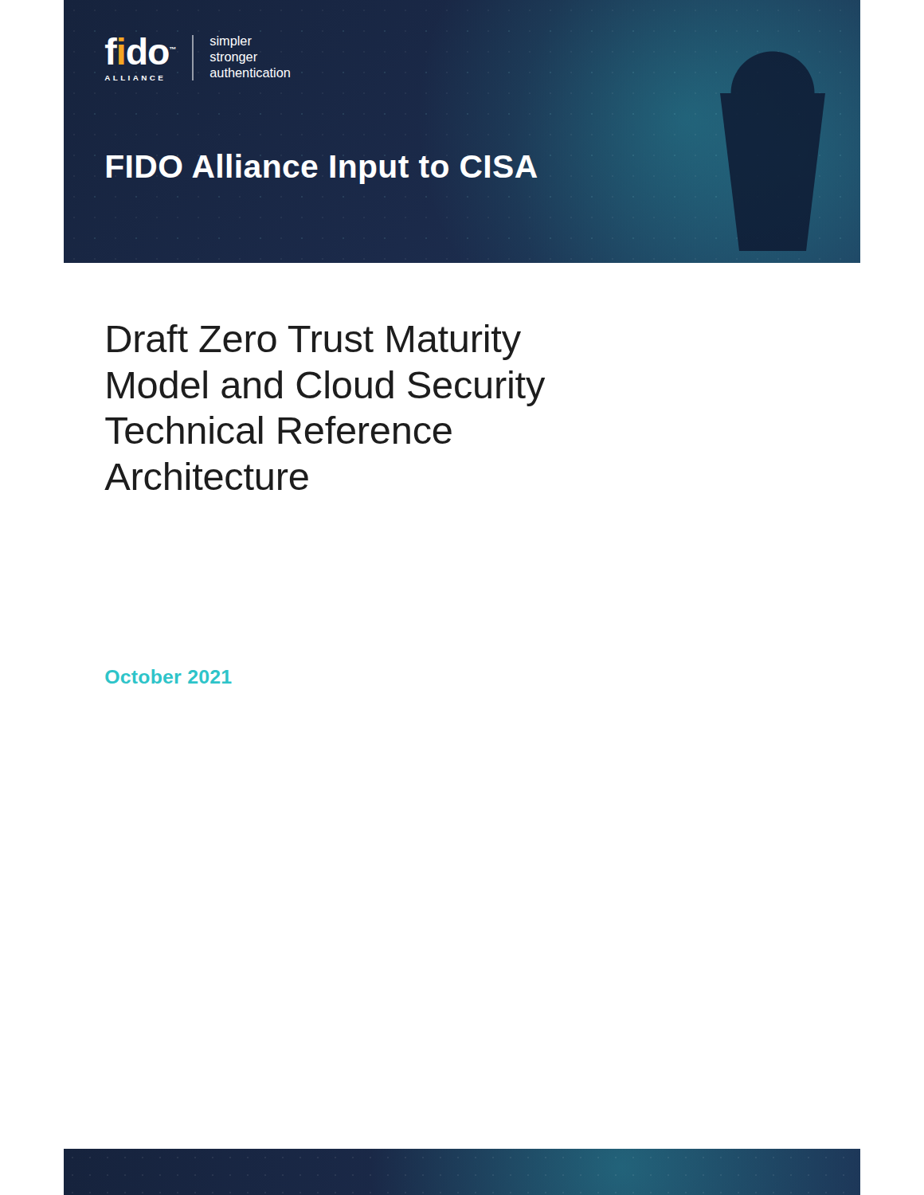fido™
ALLIANCE
simpler
stronger
authentication
FIDO Alliance Input to CISA
Draft Zero Trust Maturity Model and Cloud Security Technical Reference Architecture
October 2021